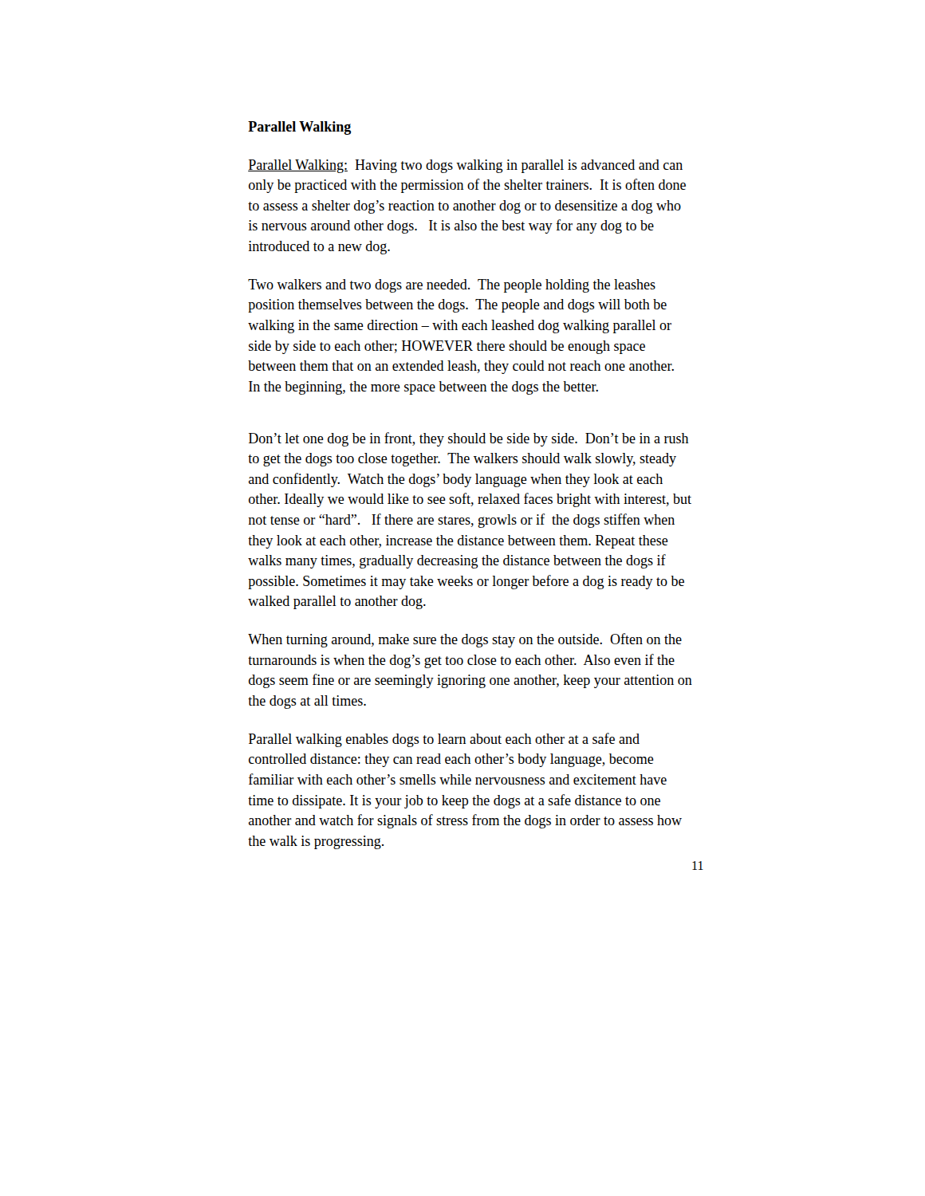Parallel Walking
Parallel Walking: Having two dogs walking in parallel is advanced and can only be practiced with the permission of the shelter trainers. It is often done to assess a shelter dog’s reaction to another dog or to desensitize a dog who is nervous around other dogs. It is also the best way for any dog to be introduced to a new dog.
Two walkers and two dogs are needed. The people holding the leashes position themselves between the dogs. The people and dogs will both be walking in the same direction – with each leashed dog walking parallel or side by side to each other; HOWEVER there should be enough space between them that on an extended leash, they could not reach one another. In the beginning, the more space between the dogs the better.
Don’t let one dog be in front, they should be side by side. Don’t be in a rush to get the dogs too close together. The walkers should walk slowly, steady and confidently. Watch the dogs’ body language when they look at each other. Ideally we would like to see soft, relaxed faces bright with interest, but not tense or “hard”. If there are stares, growls or if the dogs stiffen when they look at each other, increase the distance between them. Repeat these walks many times, gradually decreasing the distance between the dogs if possible. Sometimes it may take weeks or longer before a dog is ready to be walked parallel to another dog.
When turning around, make sure the dogs stay on the outside. Often on the turnarounds is when the dog’s get too close to each other. Also even if the dogs seem fine or are seemingly ignoring one another, keep your attention on the dogs at all times.
Parallel walking enables dogs to learn about each other at a safe and controlled distance: they can read each other’s body language, become familiar with each other’s smells while nervousness and excitement have time to dissipate. It is your job to keep the dogs at a safe distance to one another and watch for signals of stress from the dogs in order to assess how the walk is progressing.
11